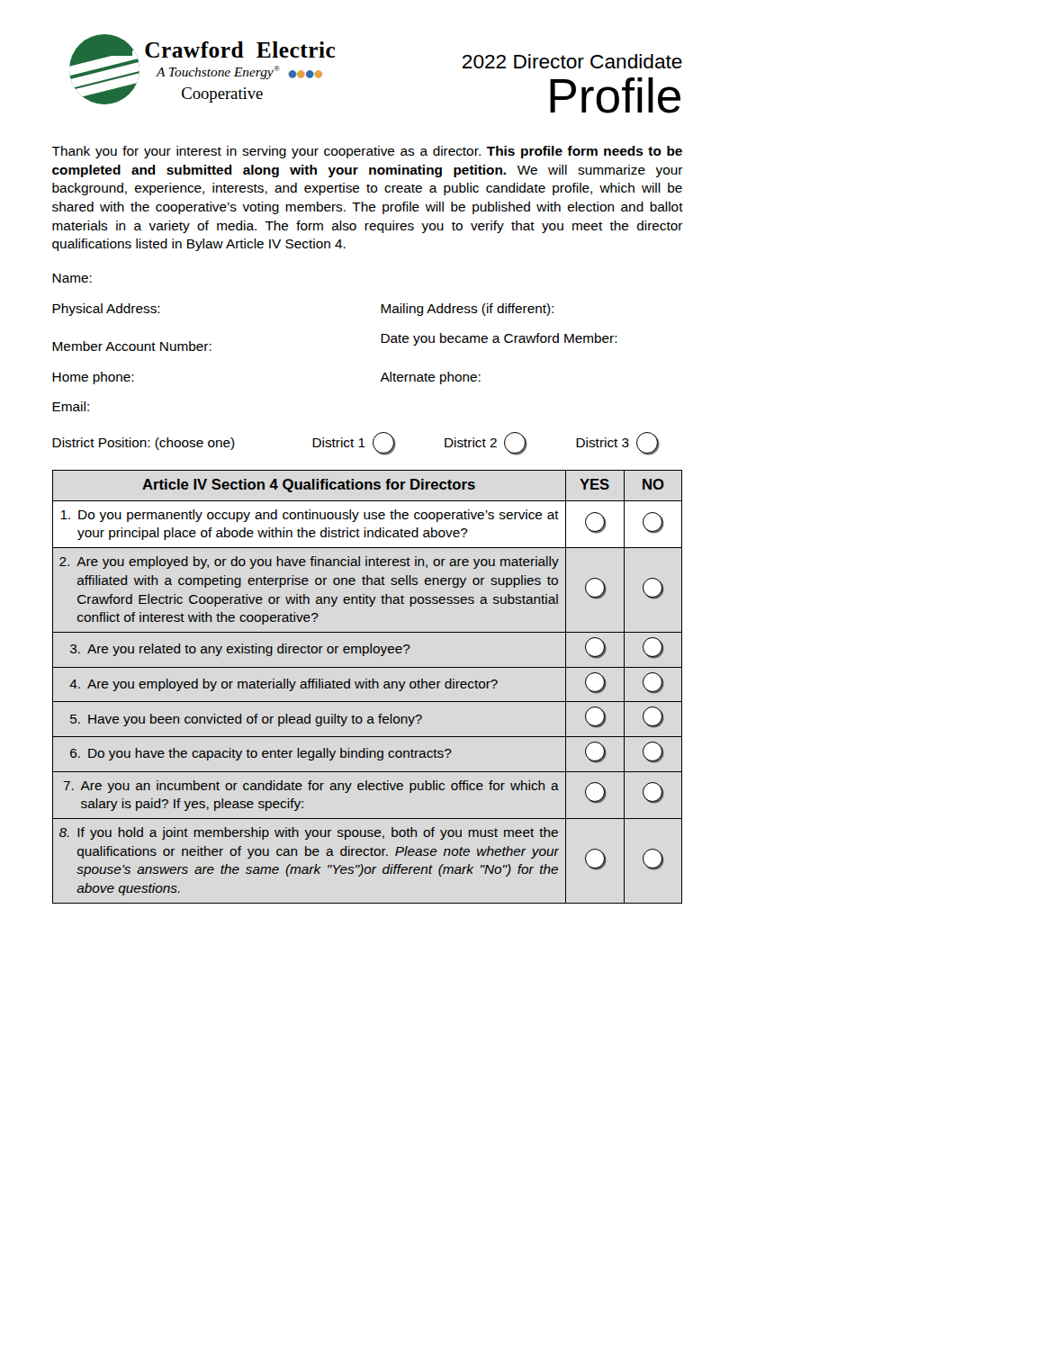Crawford Electric
A Touchstone Energy®●●●●
Cooperative
2022 Director Candidate
Profile
Thank you for your interest in serving your cooperative as a director. This profile form needs to be completed and submitted along with your nominating petition. We will summarize your background, experience, interests, and expertise to create a public candidate profile, which will be shared with the cooperative’s voting members. The profile will be published with election and ballot materials in a variety of media. The form also requires you to verify that you meet the director qualifications listed in Bylaw Article IV Section 4.
Name:
Physical Address:
Mailing Address (if different):
Member Account Number:
Date you became a Crawford Member:
Home phone:
Alternate phone:
Email:
District Position: (choose one)
District 1
District 2
District 3
| Article IV Section 4 Qualifications for Directors | YES | NO |
| --- | --- | --- |
| 1. Do you permanently occupy and continuously use the cooperative’s service at your principal place of abode within the district indicated above? | | |
| 2. Are you employed by, or do you have financial interest in, or are you materially affiliated with a competing enterprise or one that sells energy or supplies to Crawford Electric Cooperative or with any entity that possesses a substantial conflict of interest with the cooperative? | | |
| 3. Are you related to any existing director or employee? | | |
| 4. Are you employed by or materially affiliated with any other director? | | |
| 5. Have you been convicted of or plead guilty to a felony? | | |
| 6. Do you have the capacity to enter legally binding contracts? | | |
| 7. Are you an incumbent or candidate for any elective public office for which a salary is paid? If yes, please specify: | | |
| 8. If you hold a joint membership with your spouse, both of you must meet the qualifications or neither of you can be a director. Please note whether your spouse’s answers are the same (mark "Yes")or different (mark "No") for the above questions. | | |